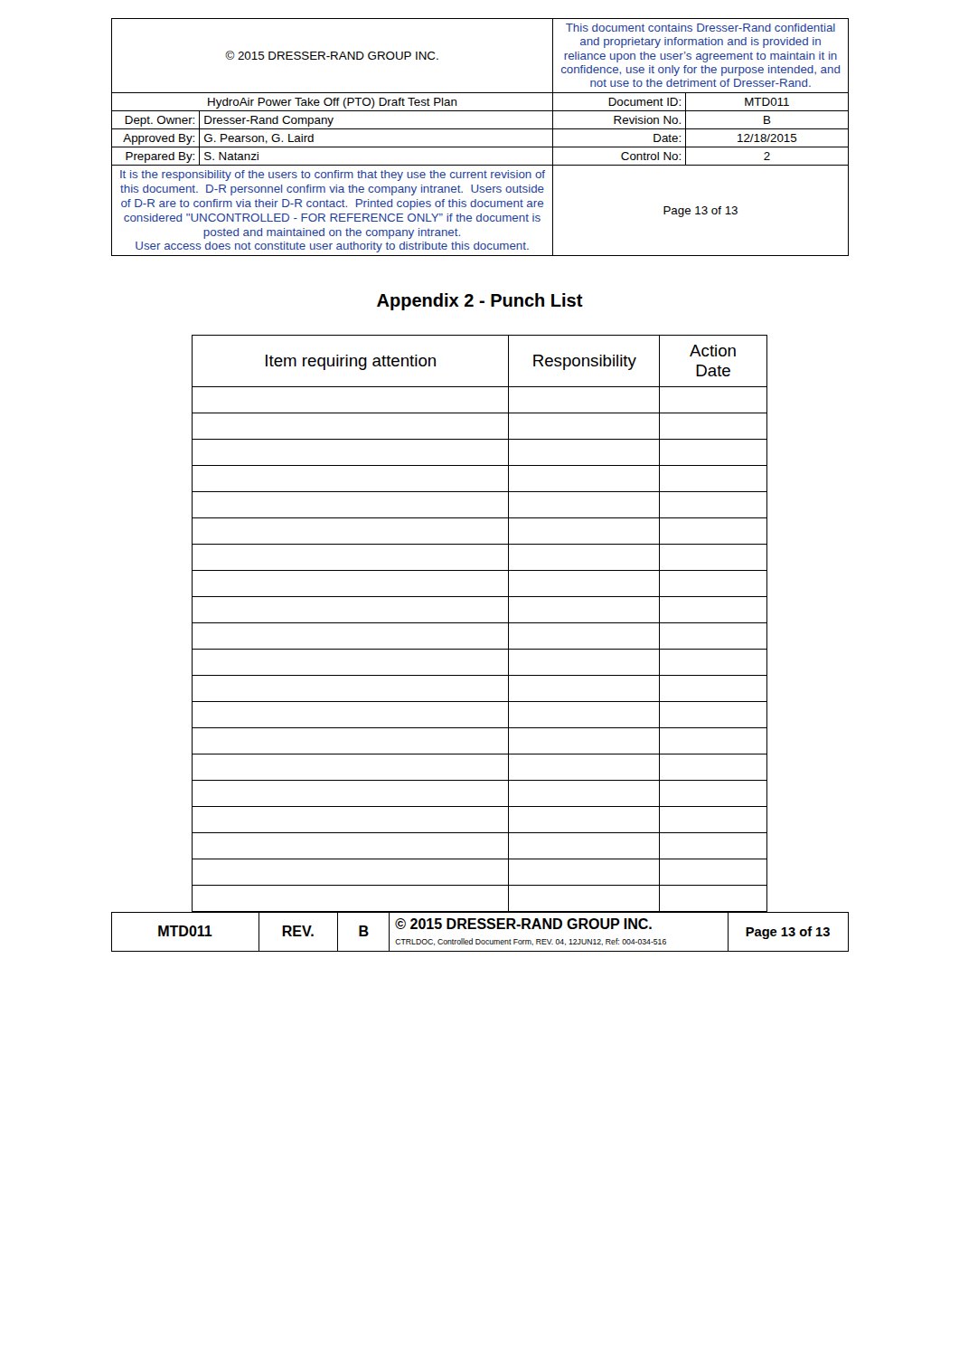| © 2015 DRESSER-RAND GROUP INC. | This document contains Dresser-Rand confidential and proprietary information and is provided in reliance upon the user’s agreement to maintain it in confidence, use it only for the purpose intended, and not use to the detriment of Dresser-Rand. |
| HydroAir Power Take Off (PTO) Draft Test Plan | Document ID: | MTD011 |
| Dept. Owner: | Dresser-Rand Company | Revision No. | B |
| Approved By: | G. Pearson, G. Laird | Date: | 12/18/2015 |
| Prepared By: | S. Natanzi | Control No: | 2 |
| It is the responsibility of the users to confirm that they use the current revision of this document. D-R personnel confirm via the company intranet. Users outside of D-R are to confirm via their D-R contact. Printed copies of this document are considered "UNCONTROLLED - FOR REFERENCE ONLY” if the document is posted and maintained on the company intranet. User access does not constitute user authority to distribute this document. | Page 13 of 13 |
Appendix 2 - Punch List
| Item requiring attention | Responsibility | Action Date |
| --- | --- | --- |
| MTD011 | REV. | B | © 2015 DRESSER-RAND GROUP INC. CTRLDOC, Controlled Document Form, REV. 04, 12JUN12, Ref: 004-034-516 | Page 13 of 13 |